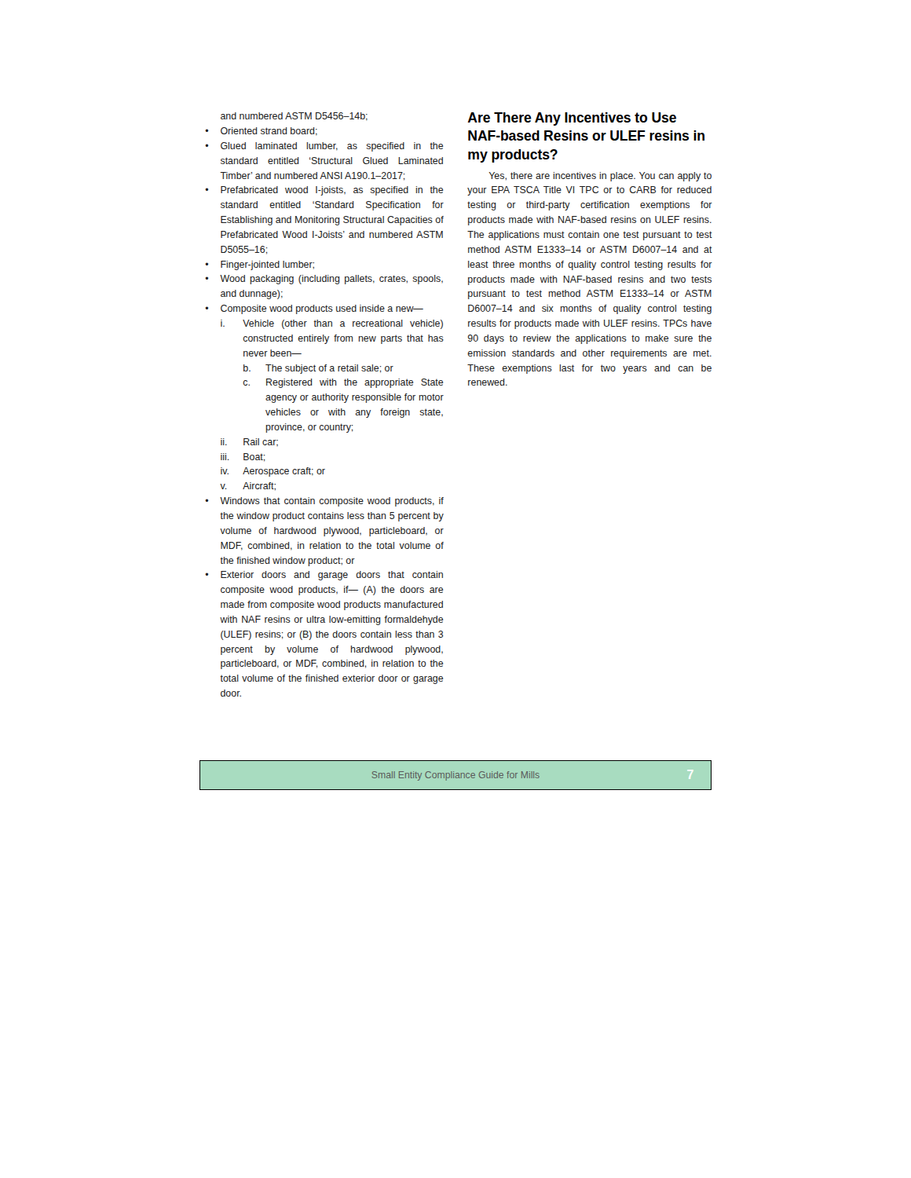and numbered ASTM D5456–14b;
Oriented strand board;
Glued laminated lumber, as specified in the standard entitled ‘Structural Glued Laminated Timber’ and numbered ANSI A190.1–2017;
Prefabricated wood I-joists, as specified in the standard entitled ‘Standard Specification for Establishing and Monitoring Structural Capacities of Prefabricated Wood I-Joists’ and numbered ASTM D5055–16;
Finger-jointed lumber;
Wood packaging (including pallets, crates, spools, and dunnage);
Composite wood products used inside a new—
i. Vehicle (other than a recreational vehicle) constructed entirely from new parts that has never been—
b. The subject of a retail sale; or
c. Registered with the appropriate State agency or authority responsible for motor vehicles or with any foreign state, province, or country;
ii. Rail car;
iii. Boat;
iv. Aerospace craft; or
v. Aircraft;
Windows that contain composite wood products, if the window product contains less than 5 percent by volume of hardwood plywood, particleboard, or MDF, combined, in relation to the total volume of the finished window product; or
Exterior doors and garage doors that contain composite wood products, if— (A) the doors are made from composite wood products manufactured with NAF resins or ultra low-emitting formaldehyde (ULEF) resins; or (B) the doors contain less than 3 percent by volume of hardwood plywood, particleboard, or MDF, combined, in relation to the total volume of the finished exterior door or garage door.
Are There Any Incentives to Use NAF-based Resins or ULEF resins in my products?
Yes, there are incentives in place. You can apply to your EPA TSCA Title VI TPC or to CARB for reduced testing or third-party certification exemptions for products made with NAF-based resins on ULEF resins. The applications must contain one test pursuant to test method ASTM E1333–14 or ASTM D6007–14 and at least three months of quality control testing results for products made with NAF-based resins and two tests pursuant to test method ASTM E1333–14 or ASTM D6007–14 and six months of quality control testing results for products made with ULEF resins. TPCs have 90 days to review the applications to make sure the emission standards and other requirements are met. These exemptions last for two years and can be renewed.
Small Entity Compliance Guide for Mills
7